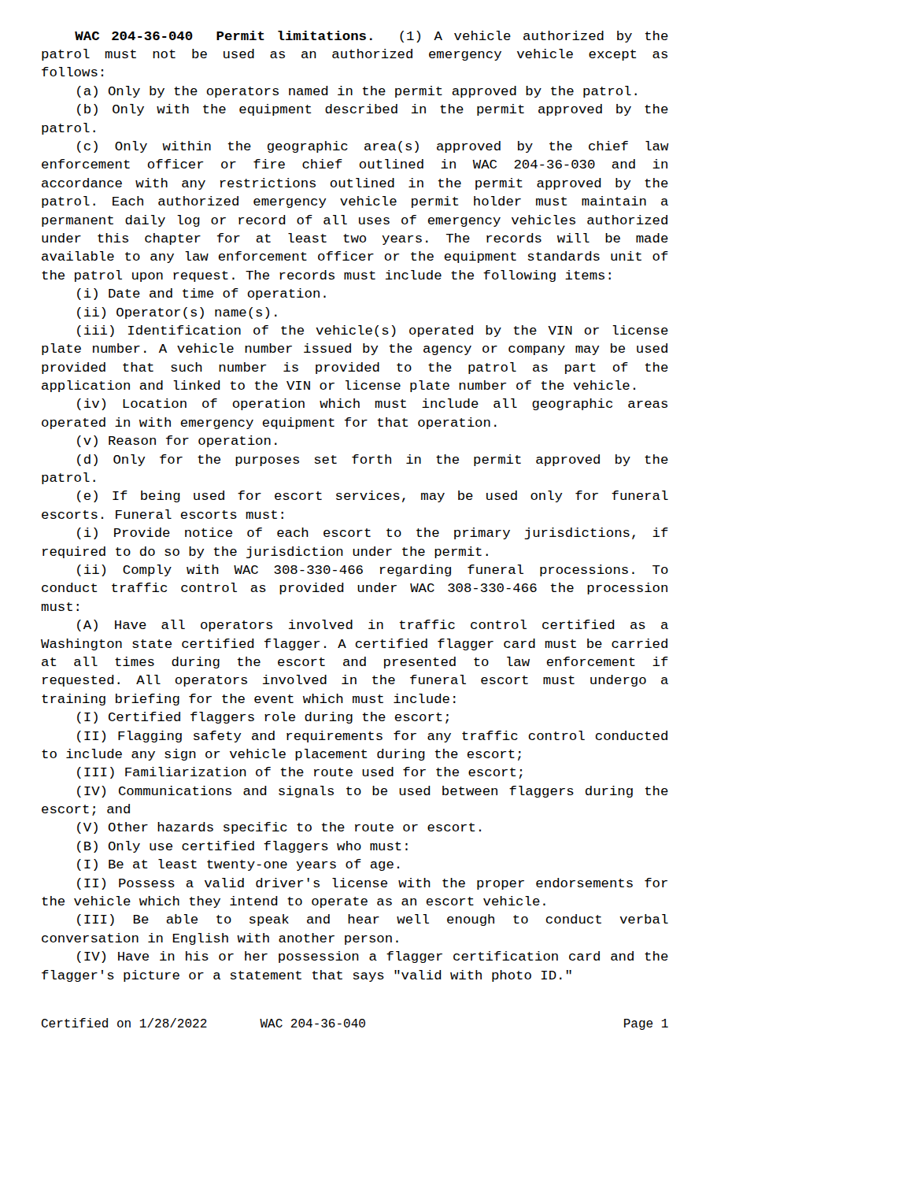WAC 204-36-040 Permit limitations. (1) A vehicle authorized by the patrol must not be used as an authorized emergency vehicle except as follows:
(a) Only by the operators named in the permit approved by the patrol.
(b) Only with the equipment described in the permit approved by the patrol.
(c) Only within the geographic area(s) approved by the chief law enforcement officer or fire chief outlined in WAC 204-36-030 and in accordance with any restrictions outlined in the permit approved by the patrol. Each authorized emergency vehicle permit holder must maintain a permanent daily log or record of all uses of emergency vehicles authorized under this chapter for at least two years. The records will be made available to any law enforcement officer or the equipment standards unit of the patrol upon request. The records must include the following items:
(i) Date and time of operation.
(ii) Operator(s) name(s).
(iii) Identification of the vehicle(s) operated by the VIN or license plate number. A vehicle number issued by the agency or company may be used provided that such number is provided to the patrol as part of the application and linked to the VIN or license plate number of the vehicle.
(iv) Location of operation which must include all geographic areas operated in with emergency equipment for that operation.
(v) Reason for operation.
(d) Only for the purposes set forth in the permit approved by the patrol.
(e) If being used for escort services, may be used only for funeral escorts. Funeral escorts must:
(i) Provide notice of each escort to the primary jurisdictions, if required to do so by the jurisdiction under the permit.
(ii) Comply with WAC 308-330-466 regarding funeral processions. To conduct traffic control as provided under WAC 308-330-466 the procession must:
(A) Have all operators involved in traffic control certified as a Washington state certified flagger. A certified flagger card must be carried at all times during the escort and presented to law enforcement if requested. All operators involved in the funeral escort must undergo a training briefing for the event which must include:
(I) Certified flaggers role during the escort;
(II) Flagging safety and requirements for any traffic control conducted to include any sign or vehicle placement during the escort;
(III) Familiarization of the route used for the escort;
(IV) Communications and signals to be used between flaggers during the escort; and
(V) Other hazards specific to the route or escort.
(B) Only use certified flaggers who must:
(I) Be at least twenty-one years of age.
(II) Possess a valid driver's license with the proper endorsements for the vehicle which they intend to operate as an escort vehicle.
(III) Be able to speak and hear well enough to conduct verbal conversation in English with another person.
(IV) Have in his or her possession a flagger certification card and the flagger's picture or a statement that says "valid with photo ID."
Certified on 1/28/2022 WAC 204-36-040 Page 1